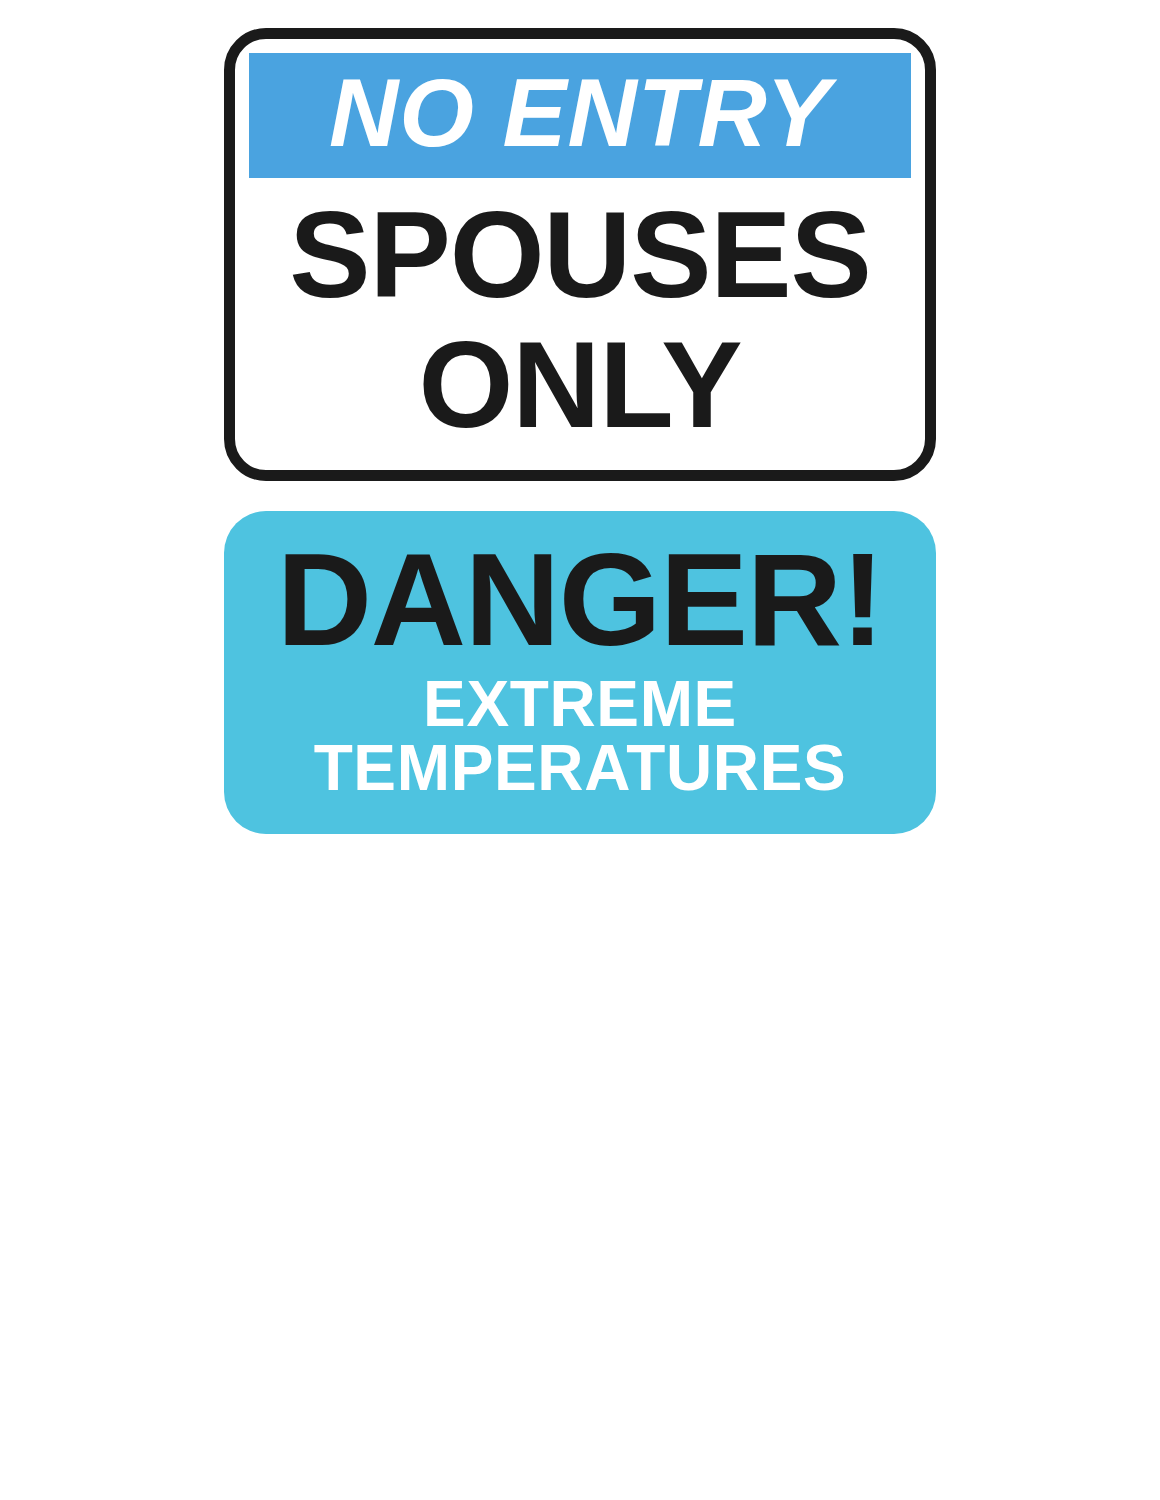No Entry
Spouses
Only
Danger!
Extreme Temperatures